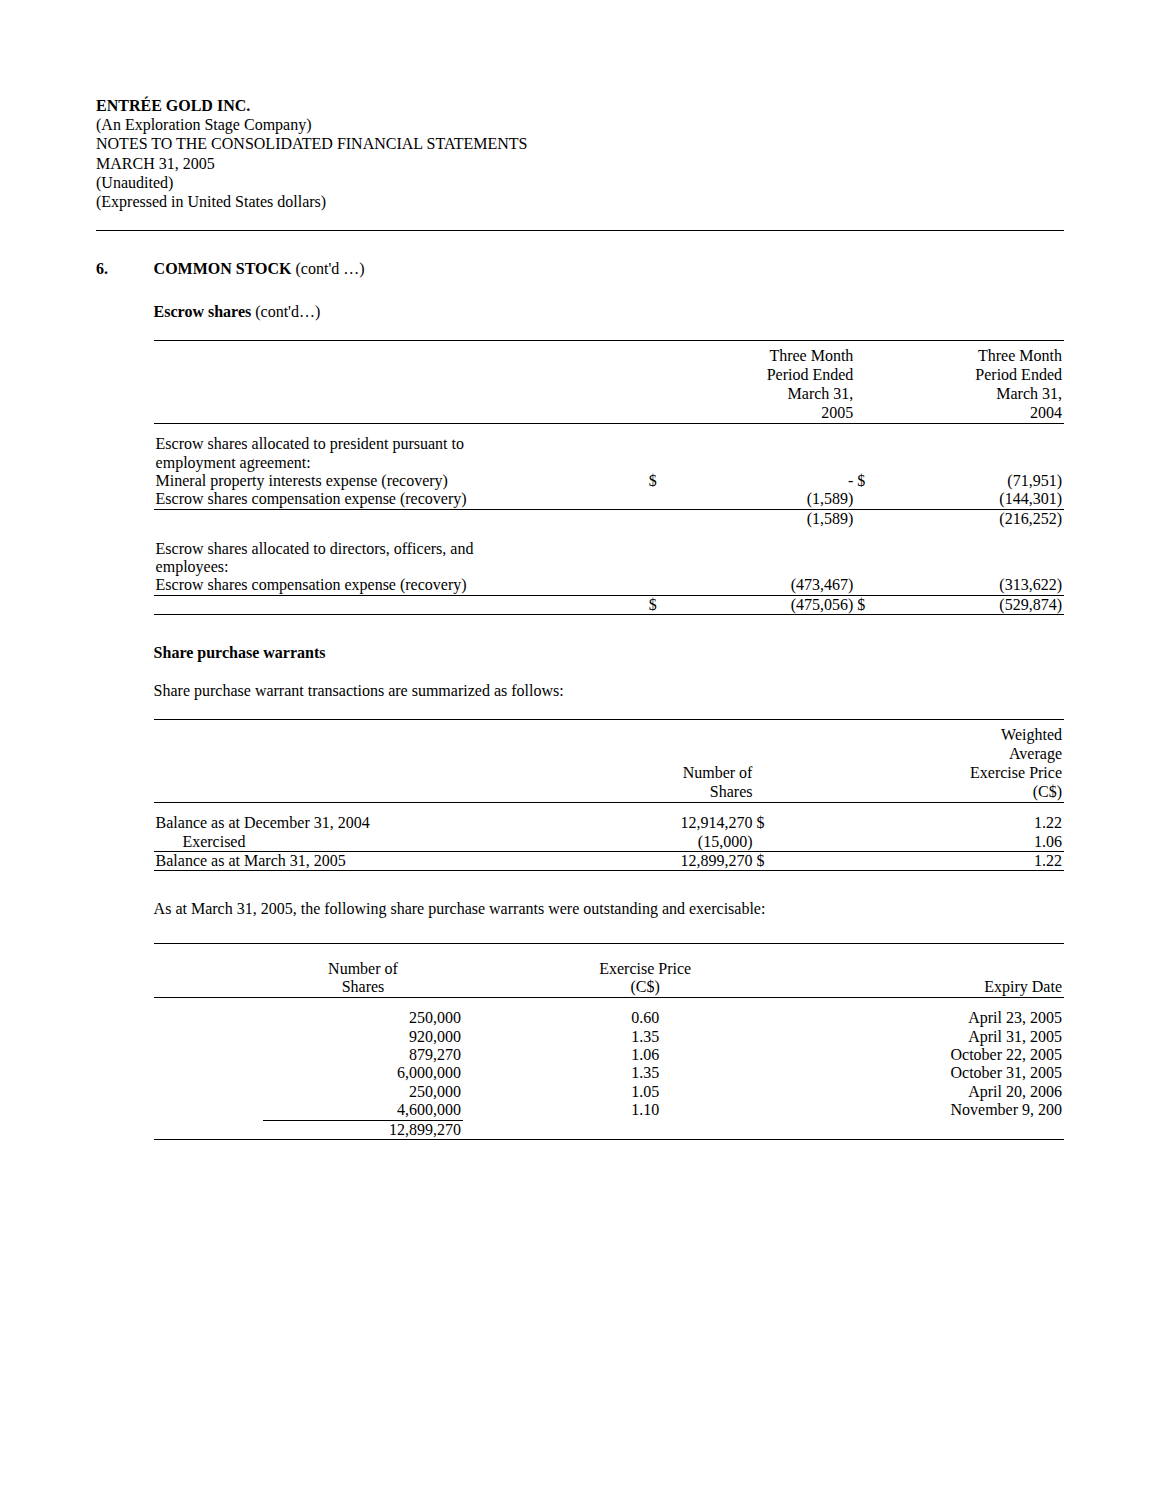ENTRÉE GOLD INC.
(An Exploration Stage Company)
NOTES TO THE CONSOLIDATED FINANCIAL STATEMENTS
MARCH 31, 2005
(Unaudited)
(Expressed in United States dollars)
6.
COMMON STOCK (cont'd …)
Escrow shares (cont'd…)
| | | Three Month Period Ended March 31, | | Three Month Period Ended March 31, |
| | | 2005 | | 2004 |
| Escrow shares allocated to president pursuant to | | | | |
| employment agreement: | | | | |
| Mineral property interests expense (recovery) | $ | - | $ | (71,951) |
| Escrow shares compensation expense (recovery) | | (1,589) | | (144,301) |
| | | (1,589) | | (216,252) |
| Escrow shares allocated to directors, officers, and | | | | |
| employees: | | | | |
| Escrow shares compensation expense (recovery) | | (473,467) | | (313,622) |
| | $ | (475,056) | $ | (529,874) |
Share purchase warrants
Share purchase warrant transactions are summarized as follows:
| | | | Weighted Average |
| | Number of | | Exercise Price |
| | Shares | | (C$) |
| Balance as at December 31, 2004 | 12,914,270 | $ | 1.22 |
| Exercised | (15,000) | | 1.06 |
| Balance as at March 31, 2005 | 12,899,270 | $ | 1.22 |
As at March 31, 2005, the following share purchase warrants were outstanding and exercisable:
| | Number of | | Exercise Price | |
| | Shares | | (C$) | Expiry Date |
| | 250,000 | | 0.60 | April 23, 2005 |
| | 920,000 | | 1.35 | April 31, 2005 |
| | 879,270 | | 1.06 | October 22, 2005 |
| | 6,000,000 | | 1.35 | October 31, 2005 |
| | 250,000 | | 1.05 | April 20, 2006 |
| | 4,600,000 | | 1.10 | November 9, 200 |
| | 12,899,270 | | | |